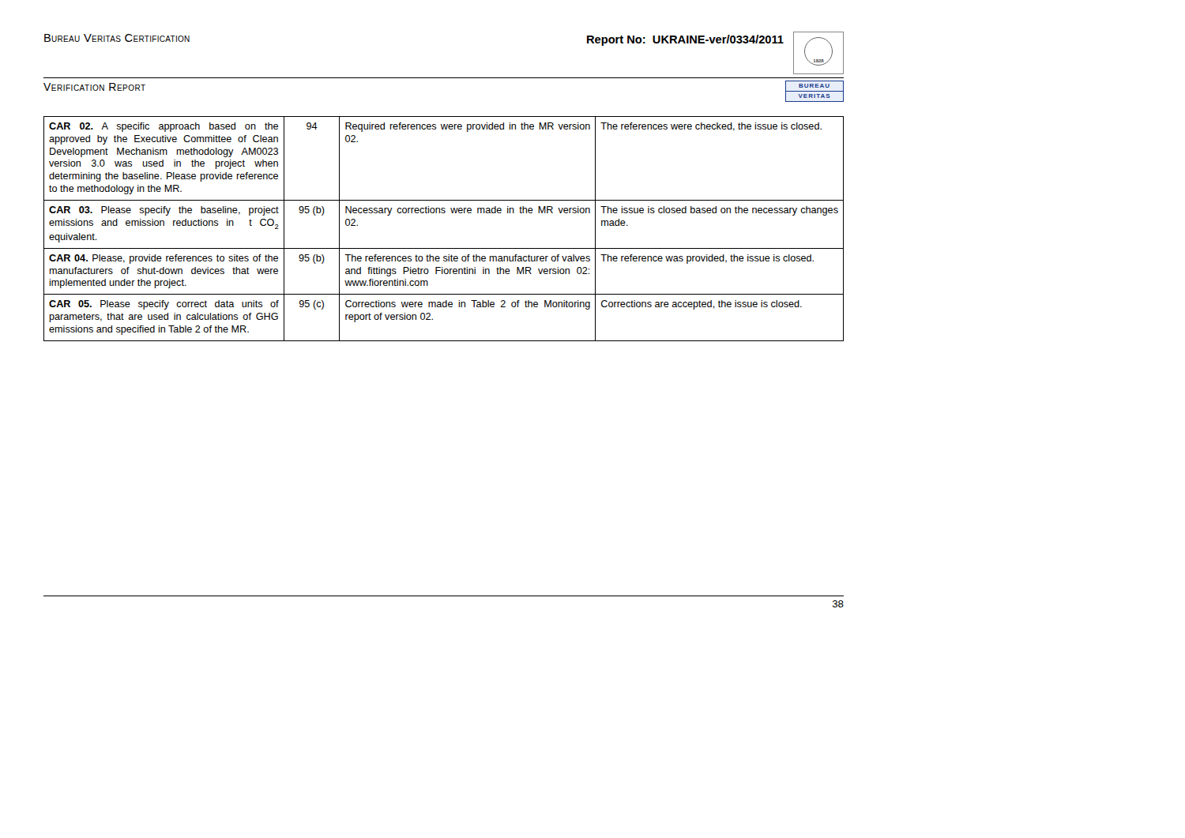Bureau Veritas Certification
Report No: UKRAINE-ver/0334/2011
1828
Verification Report
BUREAU
VERITAS
| CAR 02. A specific approach based on the approved by the Executive Committee of Clean Development Mechanism methodology AM0023 version 3.0 was used in the project when determining the baseline. Please provide reference to the methodology in the MR. | 94 | Required references were provided in the MR version 02. | The references were checked, the issue is closed. |
| CAR 03. Please specify the baseline, project emissions and emission reductions in t CO 2 equivalent. | 95 (b) | Necessary corrections were made in the MR version 02. | The issue is closed based on the necessary changes made. |
| CAR 04. Please, provide references to sites of the manufacturers of shut-down devices that were implemented under the project. | 95 (b) | The references to the site of the manufacturer of valves and fittings Pietro Fiorentini in the MR version 02: www.fiorentini.com | The reference was provided, the issue is closed. |
| CAR 05. Please specify correct data units of parameters, that are used in calculations of GHG emissions and specified in Table 2 of the MR. | 95 (c) | Corrections were made in Table 2 of the Monitoring report of version 02. | Corrections are accepted, the issue is closed. |
38